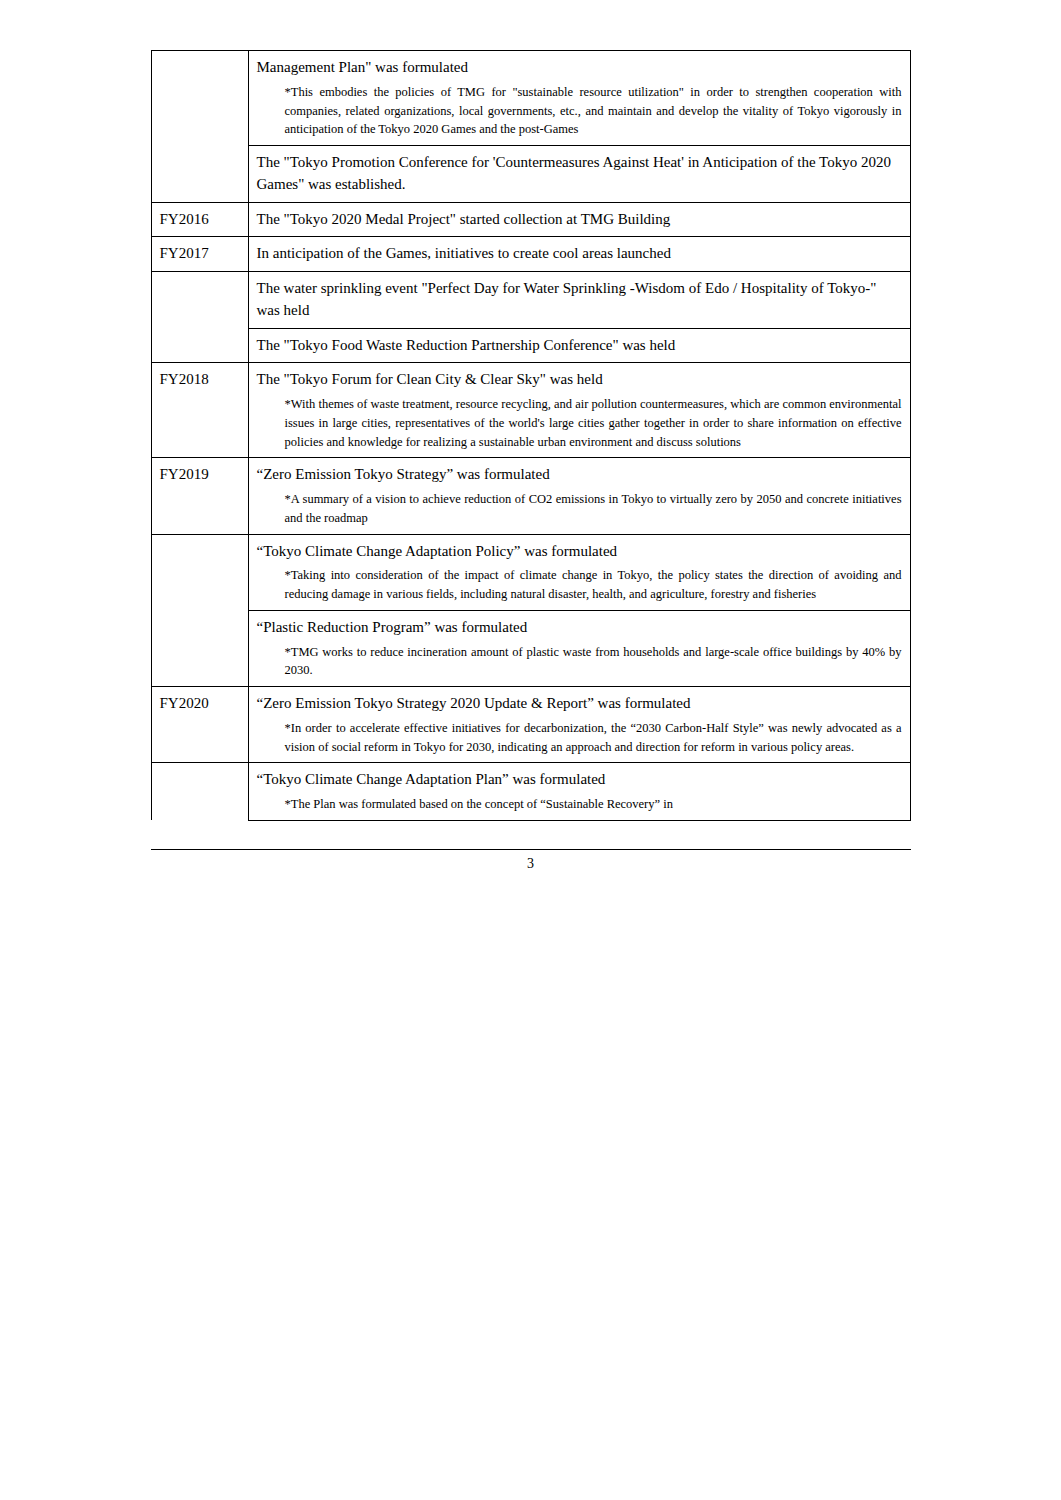| | Management Plan" was formulated *This embodies the policies of TMG for "sustainable resource utilization" in order to strengthen cooperation with companies, related organizations, local governments, etc., and maintain and develop the vitality of Tokyo vigorously in anticipation of the Tokyo 2020 Games and the post-Games |
| | The "Tokyo Promotion Conference for 'Countermeasures Against Heat' in Anticipation of the Tokyo 2020 Games" was established. |
| FY2016 | The "Tokyo 2020 Medal Project" started collection at TMG Building |
| FY2017 | In anticipation of the Games, initiatives to create cool areas launched |
| | The water sprinkling event "Perfect Day for Water Sprinkling -Wisdom of Edo / Hospitality of Tokyo-" was held |
| | The "Tokyo Food Waste Reduction Partnership Conference" was held |
| FY2018 | The "Tokyo Forum for Clean City & Clear Sky" was held *With themes of waste treatment, resource recycling, and air pollution countermeasures, which are common environmental issues in large cities, representatives of the world's large cities gather together in order to share information on effective policies and knowledge for realizing a sustainable urban environment and discuss solutions |
| FY2019 | “Zero Emission Tokyo Strategy” was formulated *A summary of a vision to achieve reduction of CO2 emissions in Tokyo to virtually zero by 2050 and concrete initiatives and the roadmap |
| | “Tokyo Climate Change Adaptation Policy” was formulated *Taking into consideration of the impact of climate change in Tokyo, the policy states the direction of avoiding and reducing damage in various fields, including natural disaster, health, and agriculture, forestry and fisheries |
| | “Plastic Reduction Program” was formulated *TMG works to reduce incineration amount of plastic waste from households and large-scale office buildings by 40% by 2030. |
| FY2020 | “Zero Emission Tokyo Strategy 2020 Update & Report” was formulated *In order to accelerate effective initiatives for decarbonization, the “2030 Carbon-Half Style” was newly advocated as a vision of social reform in Tokyo for 2030, indicating an approach and direction for reform in various policy areas. |
| | “Tokyo Climate Change Adaptation Plan” was formulated *The Plan was formulated based on the concept of “Sustainable Recovery” in |
3